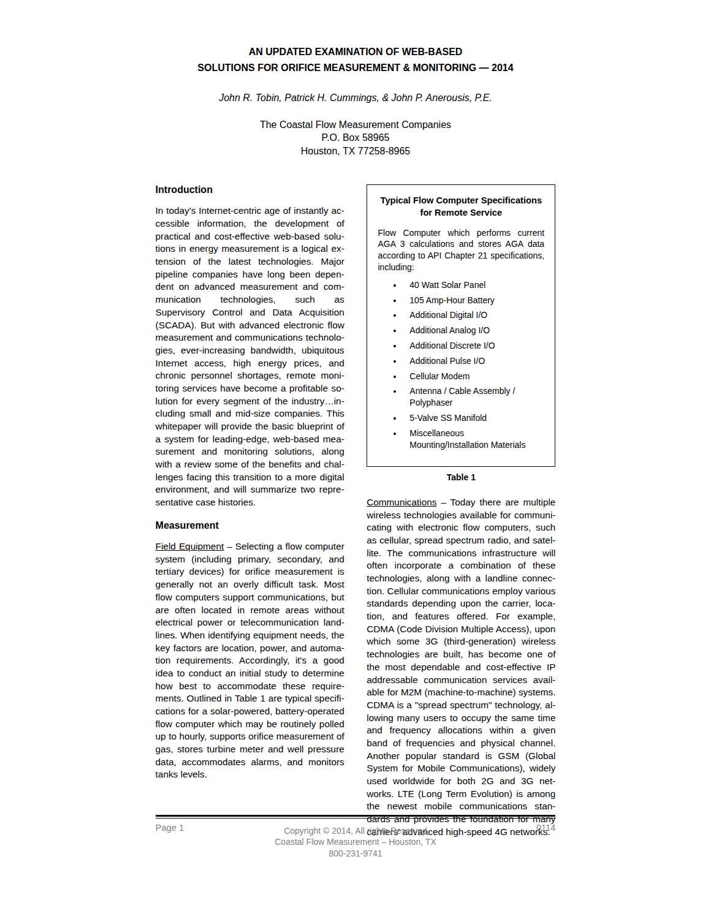AN UPDATED EXAMINATION OF WEB-BASED
SOLUTIONS FOR ORIFICE MEASUREMENT & MONITORING — 2014
John R. Tobin, Patrick H. Cummings, & John P. Anerousis, P.E.
The Coastal Flow Measurement Companies
P.O. Box 58965
Houston, TX 77258-8965
Introduction
In today's Internet-centric age of instantly accessible information, the development of practical and cost-effective web-based solutions in energy measurement is a logical extension of the latest technologies. Major pipeline companies have long been dependent on advanced measurement and communication technologies, such as Supervisory Control and Data Acquisition (SCADA). But with advanced electronic flow measurement and communications technologies, ever-increasing bandwidth, ubiquitous Internet access, high energy prices, and chronic personnel shortages, remote monitoring services have become a profitable solution for every segment of the industry…including small and mid-size companies. This whitepaper will provide the basic blueprint of a system for leading-edge, web-based measurement and monitoring solutions, along with a review some of the benefits and challenges facing this transition to a more digital environment, and will summarize two representative case histories.
Measurement
Field Equipment – Selecting a flow computer system (including primary, secondary, and tertiary devices) for orifice measurement is generally not an overly difficult task. Most flow computers support communications, but are often located in remote areas without electrical power or telecommunication landlines. When identifying equipment needs, the key factors are location, power, and automation requirements. Accordingly, it's a good idea to conduct an initial study to determine how best to accommodate these requirements. Outlined in Table 1 are typical specifications for a solar-powered, battery-operated flow computer which may be routinely polled up to hourly, supports orifice measurement of gas, stores turbine meter and well pressure data, accommodates alarms, and monitors tanks levels.
Typical Flow Computer Specifications for Remote Service
Flow Computer which performs current AGA 3 calculations and stores AGA data according to API Chapter 21 specifications, including:
40 Watt Solar Panel
105 Amp-Hour Battery
Additional Digital I/O
Additional Analog I/O
Additional Discrete I/O
Additional Pulse I/O
Cellular Modem
Antenna / Cable Assembly / Polyphaser
5-Valve SS Manifold
Miscellaneous Mounting/Installation Materials
Table 1
Communications – Today there are multiple wireless technologies available for communicating with electronic flow computers, such as cellular, spread spectrum radio, and satellite. The communications infrastructure will often incorporate a combination of these technologies, along with a landline connection. Cellular communications employ various standards depending upon the carrier, location, and features offered. For example, CDMA (Code Division Multiple Access), upon which some 3G (third-generation) wireless technologies are built, has become one of the most dependable and cost-effective IP addressable communication services available for M2M (machine-to-machine) systems. CDMA is a "spread spectrum" technology, allowing many users to occupy the same time and frequency allocations within a given band of frequencies and physical channel. Another popular standard is GSM (Global System for Mobile Communications), widely used worldwide for both 2G and 3G networks. LTE (Long Term Evolution) is among the newest mobile communications standards and provides the foundation for many carriers' advanced high-speed 4G networks.
Page 1 0114
Copyright © 2014, All rights Reserved
Coastal Flow Measurement – Houston, TX
800-231-9741